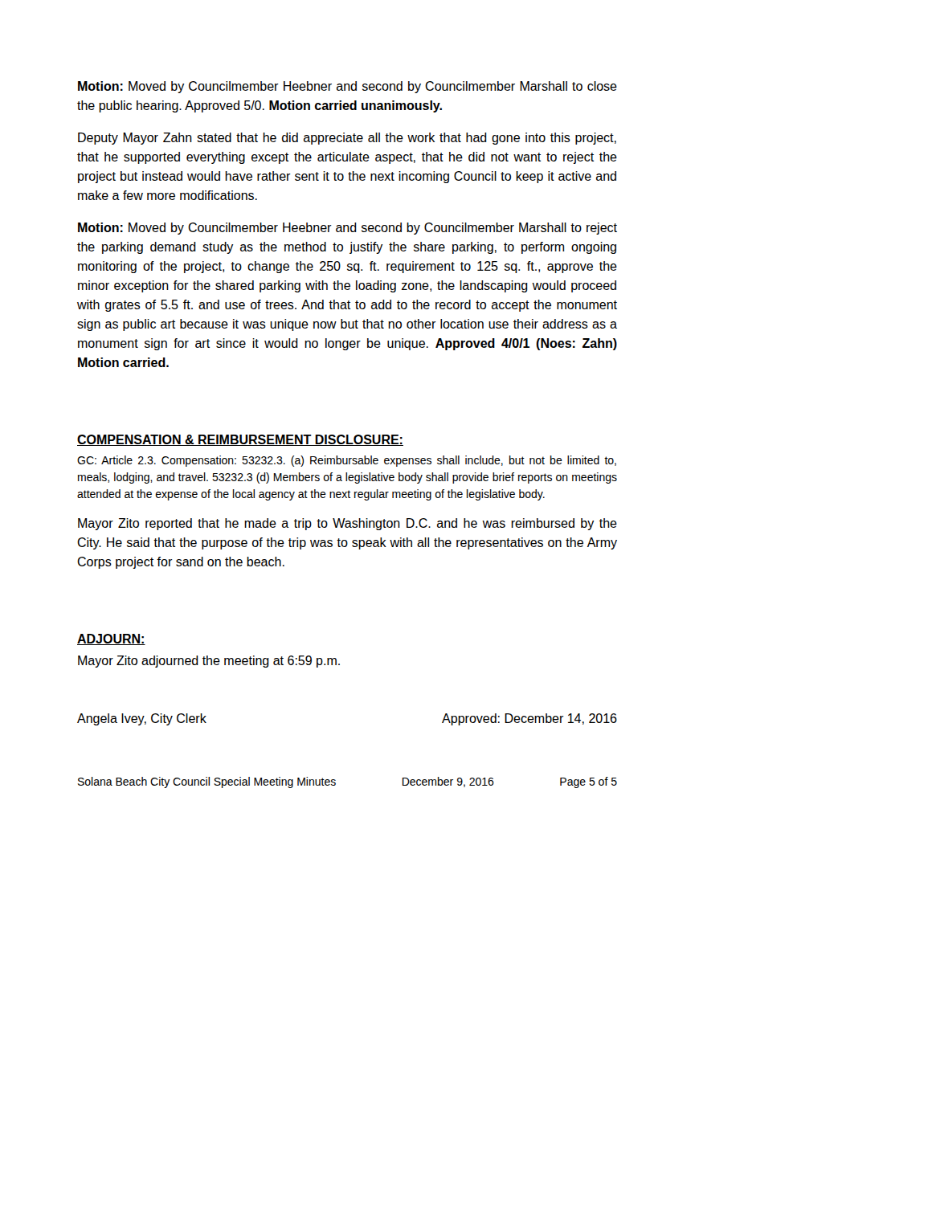Motion: Moved by Councilmember Heebner and second by Councilmember Marshall to close the public hearing. Approved 5/0. Motion carried unanimously.
Deputy Mayor Zahn stated that he did appreciate all the work that had gone into this project, that he supported everything except the articulate aspect, that he did not want to reject the project but instead would have rather sent it to the next incoming Council to keep it active and make a few more modifications.
Motion: Moved by Councilmember Heebner and second by Councilmember Marshall to reject the parking demand study as the method to justify the share parking, to perform ongoing monitoring of the project, to change the 250 sq. ft. requirement to 125 sq. ft., approve the minor exception for the shared parking with the loading zone, the landscaping would proceed with grates of 5.5 ft. and use of trees. And that to add to the record to accept the monument sign as public art because it was unique now but that no other location use their address as a monument sign for art since it would no longer be unique. Approved 4/0/1 (Noes: Zahn) Motion carried.
COMPENSATION & REIMBURSEMENT DISCLOSURE:
GC: Article 2.3. Compensation: 53232.3. (a) Reimbursable expenses shall include, but not be limited to, meals, lodging, and travel. 53232.3 (d) Members of a legislative body shall provide brief reports on meetings attended at the expense of the local agency at the next regular meeting of the legislative body.
Mayor Zito reported that he made a trip to Washington D.C. and he was reimbursed by the City. He said that the purpose of the trip was to speak with all the representatives on the Army Corps project for sand on the beach.
ADJOURN:
Mayor Zito adjourned the meeting at 6:59 p.m.
Angela Ivey, City Clerk Approved: December 14, 2016
Solana Beach City Council Special Meeting Minutes December 9, 2016 Page 5 of 5